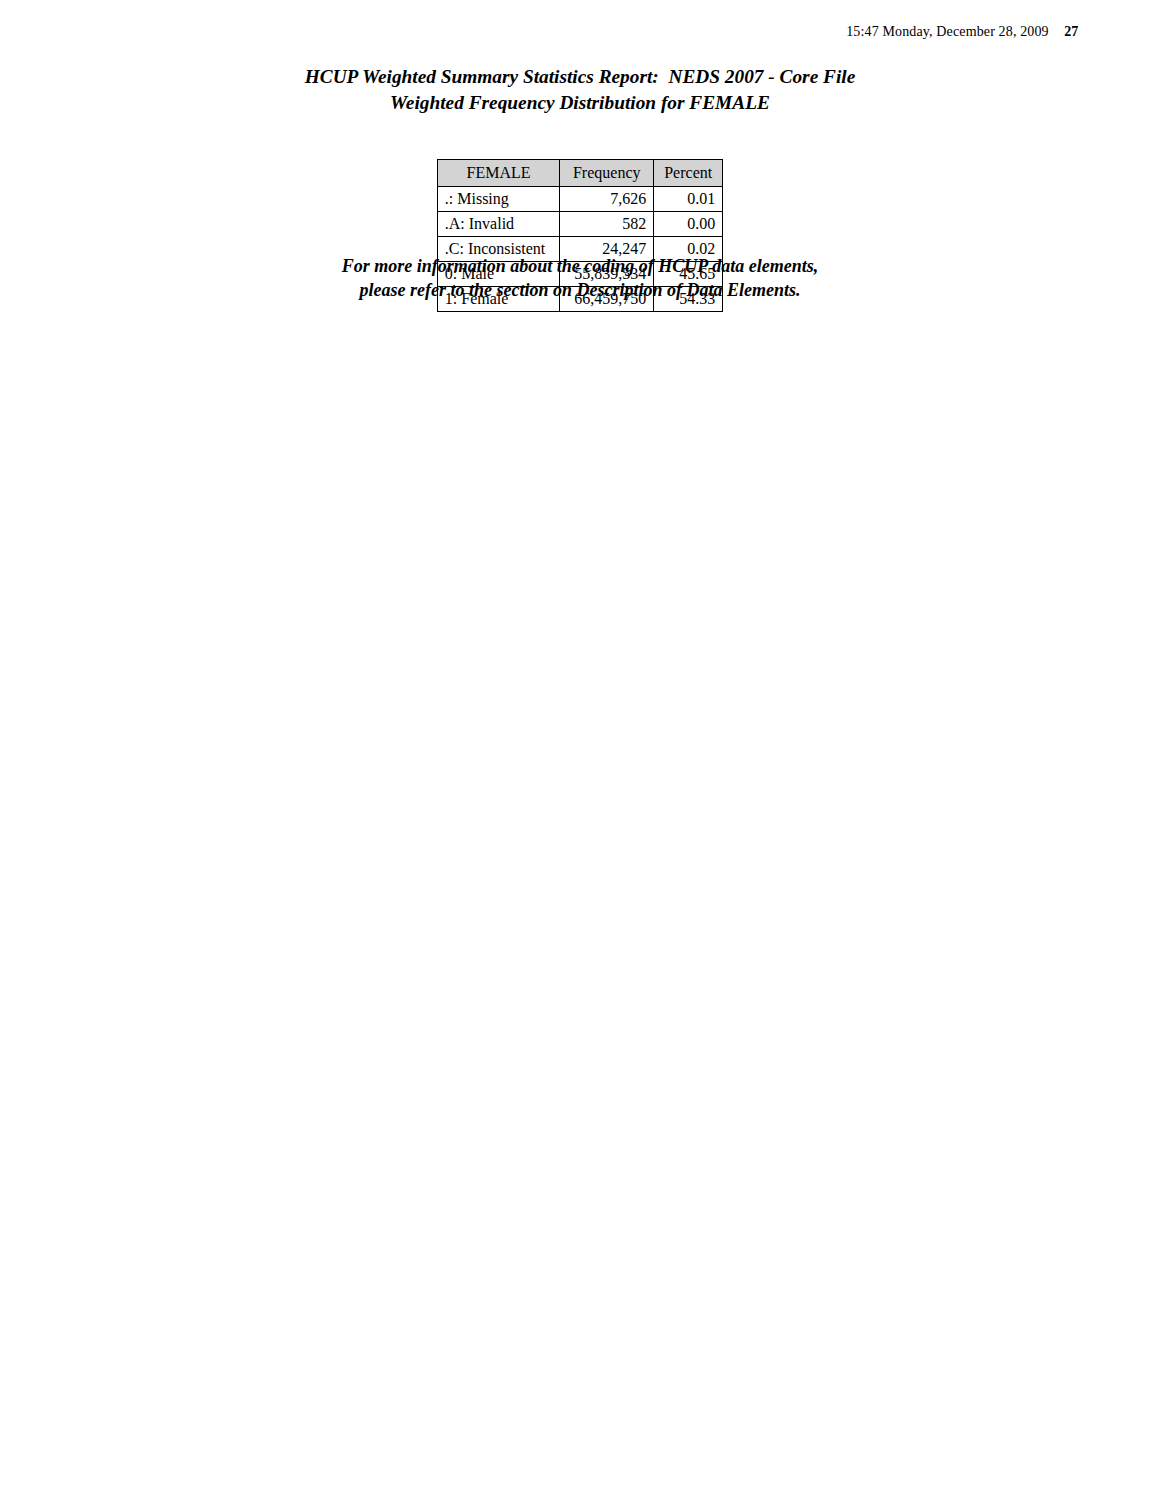15:47 Monday, December 28, 200927
HCUP Weighted Summary Statistics Report: NEDS 2007 - Core File
Weighted Frequency Distribution for FEMALE
| FEMALE | Frequency | Percent |
| --- | --- | --- |
| .: Missing | 7,626 | 0.01 |
| .A: Invalid | 582 | 0.00 |
| .C: Inconsistent | 24,247 | 0.02 |
| 0: Male | 55,839,534 | 45.65 |
| 1: Female | 66,459,750 | 54.33 |
For more information about the coding of HCUP data elements,
please refer to the section on Description of Data Elements.